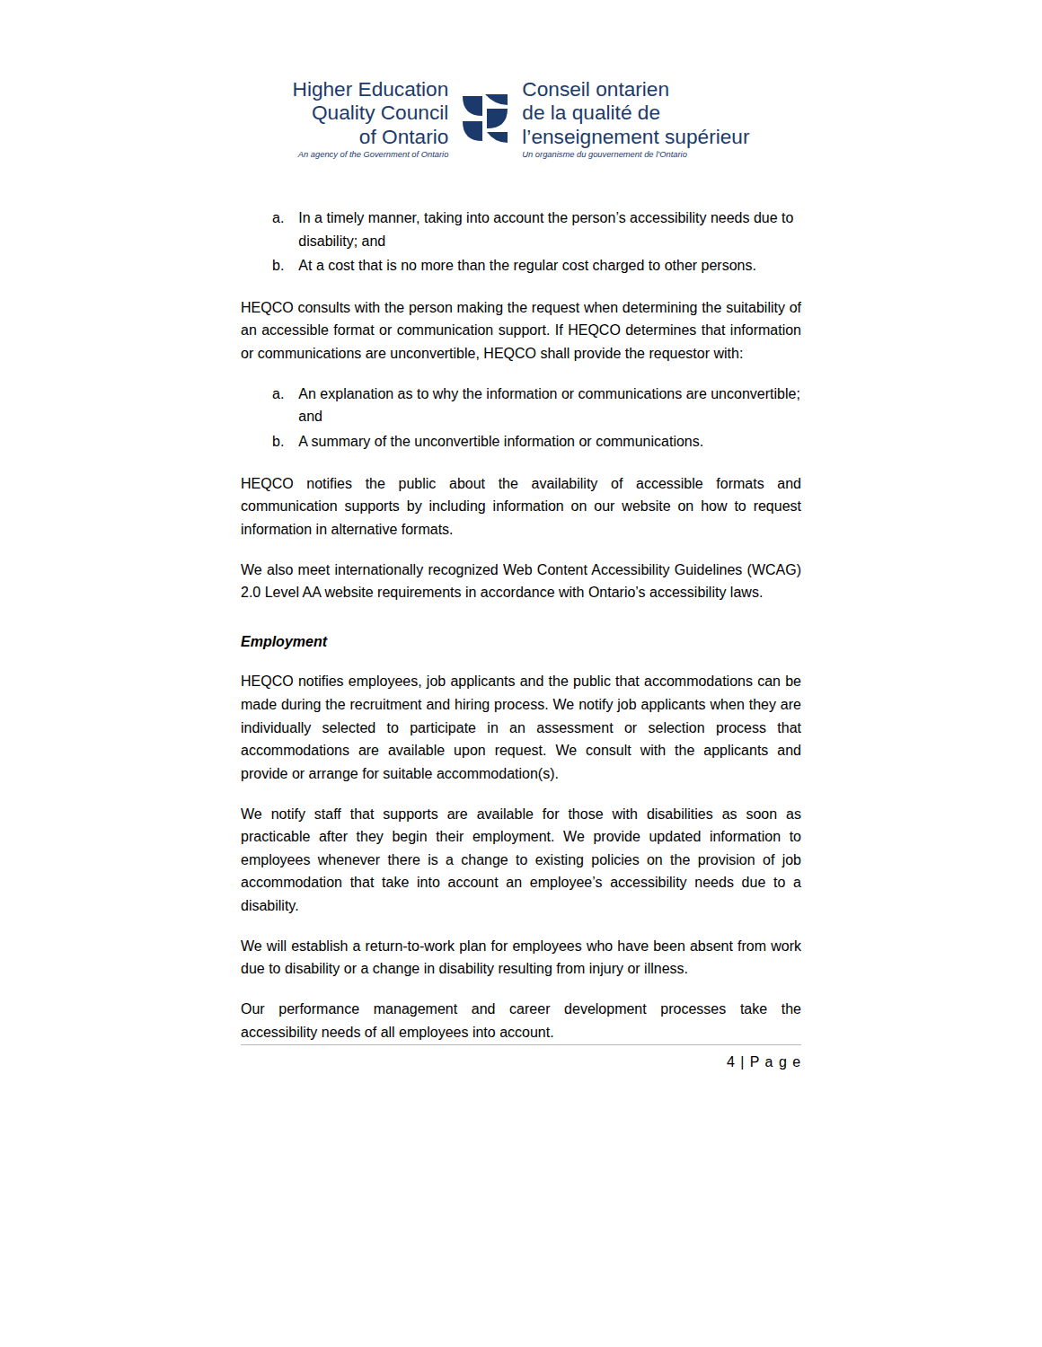| Higher Education Quality Council of Ontario An agency of the Government of Ontario | | Conseil ontarien de la qualité de l’enseignement supérieur Un organisme du gouvernement de l’Ontario |
In a timely manner, taking into account the person’s accessibility needs due to disability; and
At a cost that is no more than the regular cost charged to other persons.
HEQCO consults with the person making the request when determining the suitability of an accessible format or communication support. If HEQCO determines that information or communications are unconvertible, HEQCO shall provide the requestor with:
An explanation as to why the information or communications are unconvertible; and
A summary of the unconvertible information or communications.
HEQCO notifies the public about the availability of accessible formats and communication supports by including information on our website on how to request information in alternative formats.
We also meet internationally recognized Web Content Accessibility Guidelines (WCAG) 2.0 Level AA website requirements in accordance with Ontario’s accessibility laws.
Employment
HEQCO notifies employees, job applicants and the public that accommodations can be made during the recruitment and hiring process. We notify job applicants when they are individually selected to participate in an assessment or selection process that accommodations are available upon request. We consult with the applicants and provide or arrange for suitable accommodation(s).
We notify staff that supports are available for those with disabilities as soon as practicable after they begin their employment. We provide updated information to employees whenever there is a change to existing policies on the provision of job accommodation that take into account an employee’s accessibility needs due to a disability.
We will establish a return-to-work plan for employees who have been absent from work due to disability or a change in disability resulting from injury or illness.
Our performance management and career development processes take the accessibility needs of all employees into account.
4 | P a g e